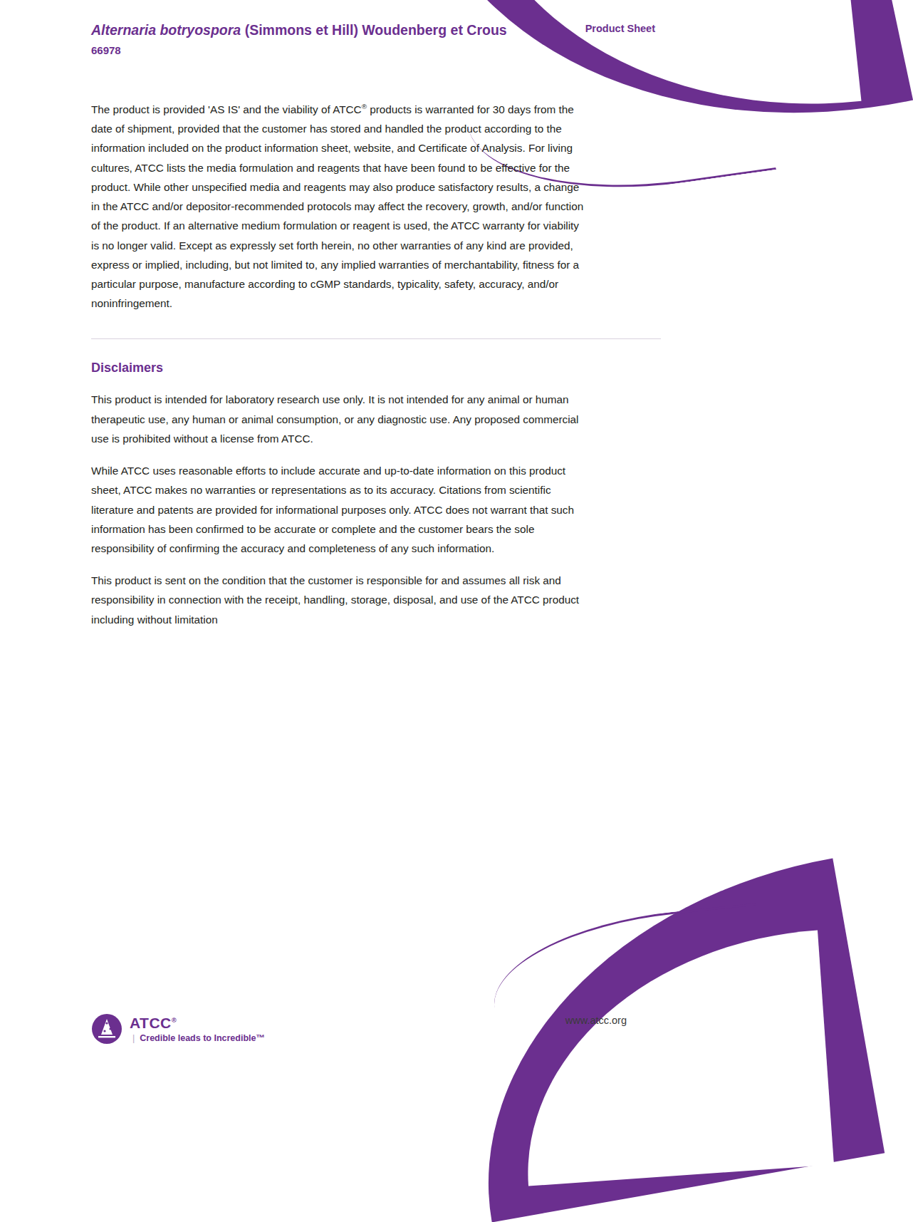Product Sheet
Alternaria botryospora (Simmons et Hill) Woudenberg et Crous
66978
The product is provided 'AS IS' and the viability of ATCC® products is warranted for 30 days from the date of shipment, provided that the customer has stored and handled the product according to the information included on the product information sheet, website, and Certificate of Analysis. For living cultures, ATCC lists the media formulation and reagents that have been found to be effective for the product. While other unspecified media and reagents may also produce satisfactory results, a change in the ATCC and/or depositor-recommended protocols may affect the recovery, growth, and/or function of the product. If an alternative medium formulation or reagent is used, the ATCC warranty for viability is no longer valid. Except as expressly set forth herein, no other warranties of any kind are provided, express or implied, including, but not limited to, any implied warranties of merchantability, fitness for a particular purpose, manufacture according to cGMP standards, typicality, safety, accuracy, and/or noninfringement.
Disclaimers
This product is intended for laboratory research use only. It is not intended for any animal or human therapeutic use, any human or animal consumption, or any diagnostic use. Any proposed commercial use is prohibited without a license from ATCC.
While ATCC uses reasonable efforts to include accurate and up-to-date information on this product sheet, ATCC makes no warranties or representations as to its accuracy. Citations from scientific literature and patents are provided for informational purposes only. ATCC does not warrant that such information has been confirmed to be accurate or complete and the customer bears the sole responsibility of confirming the accuracy and completeness of any such information.
This product is sent on the condition that the customer is responsible for and assumes all risk and responsibility in connection with the receipt, handling, storage, disposal, and use of the ATCC product including without limitation
ATCC®
|Credible leads to Incredible™
www.atcc.org
Page 4 of 6